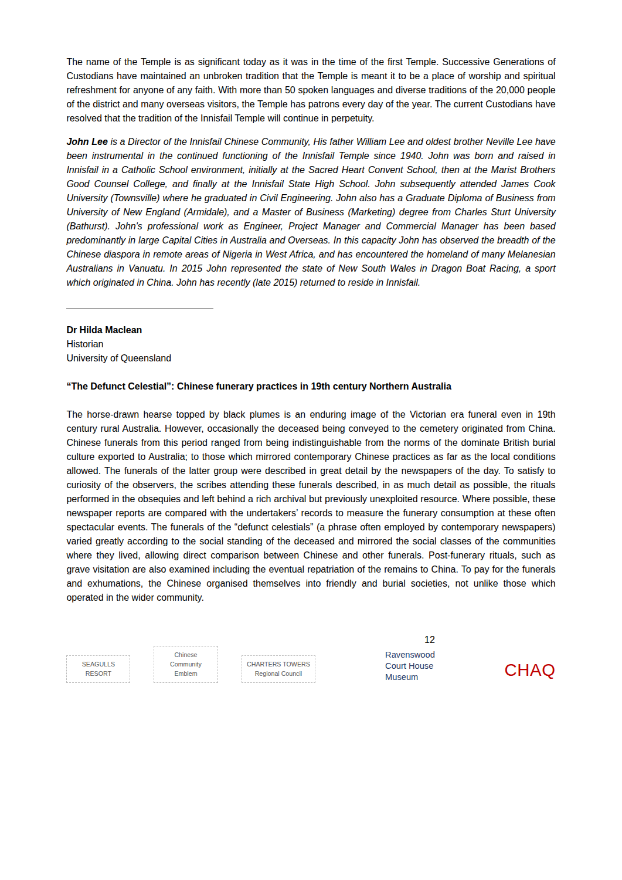The name of the Temple is as significant today as it was in the time of the first Temple. Successive Generations of Custodians have maintained an unbroken tradition that the Temple is meant it to be a place of worship and spiritual refreshment for anyone of any faith. With more than 50 spoken languages and diverse traditions of the 20,000 people of the district and many overseas visitors, the Temple has patrons every day of the year. The current Custodians have resolved that the tradition of the Innisfail Temple will continue in perpetuity.
John Lee is a Director of the Innisfail Chinese Community, His father William Lee and oldest brother Neville Lee have been instrumental in the continued functioning of the Innisfail Temple since 1940. John was born and raised in Innisfail in a Catholic School environment, initially at the Sacred Heart Convent School, then at the Marist Brothers Good Counsel College, and finally at the Innisfail State High School. John subsequently attended James Cook University (Townsville) where he graduated in Civil Engineering. John also has a Graduate Diploma of Business from University of New England (Armidale), and a Master of Business (Marketing) degree from Charles Sturt University (Bathurst). John's professional work as Engineer, Project Manager and Commercial Manager has been based predominantly in large Capital Cities in Australia and Overseas. In this capacity John has observed the breadth of the Chinese diaspora in remote areas of Nigeria in West Africa, and has encountered the homeland of many Melanesian Australians in Vanuatu. In 2015 John represented the state of New South Wales in Dragon Boat Racing, a sport which originated in China. John has recently (late 2015) returned to reside in Innisfail.
Dr Hilda Maclean
Historian
University of Queensland
“The Defunct Celestial”: Chinese funerary practices in 19th century Northern Australia
The horse-drawn hearse topped by black plumes is an enduring image of the Victorian era funeral even in 19th century rural Australia. However, occasionally the deceased being conveyed to the cemetery originated from China. Chinese funerals from this period ranged from being indistinguishable from the norms of the dominate British burial culture exported to Australia; to those which mirrored contemporary Chinese practices as far as the local conditions allowed. The funerals of the latter group were described in great detail by the newspapers of the day. To satisfy to curiosity of the observers, the scribes attending these funerals described, in as much detail as possible, the rituals performed in the obsequies and left behind a rich archival but previously unexploited resource. Where possible, these newspaper reports are compared with the undertakers’ records to measure the funerary consumption at these often spectacular events. The funerals of the “defunct celestials” (a phrase often employed by contemporary newspapers) varied greatly according to the social standing of the deceased and mirrored the social classes of the communities where they lived, allowing direct comparison between Chinese and other funerals. Post-funerary rituals, such as grave visitation are also examined including the eventual repatriation of the remains to China. To pay for the funerals and exhumations, the Chinese organised themselves into friendly and burial societies, not unlike those which operated in the wider community.
SEAGULLS
RESORT
Chinese
Community
Emblem
CHARTERS TOWERS
Regional Council
12
Ravenswood
Court House
Museum
CHAQ